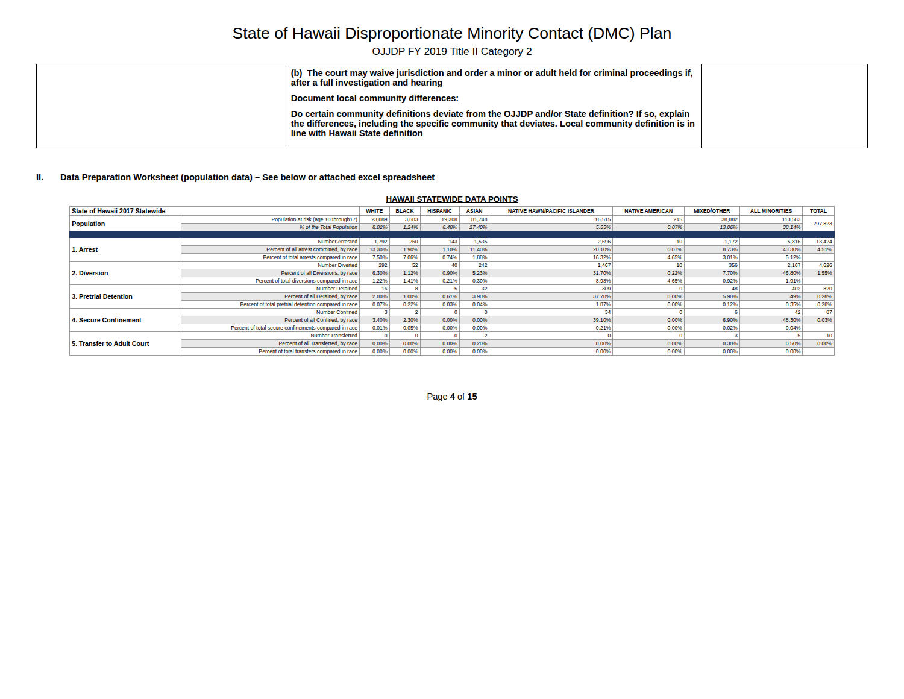State of Hawaii Disproportionate Minority Contact (DMC) Plan
OJJDP FY 2019 Title II Category 2
| | (b) The court may waive jurisdiction and order a minor or adult held for criminal proceedings if, after a full investigation and hearing Document local community differences: Do certain community definitions deviate from the OJJDP and/or State definition? If so, explain the differences, including the specific community that deviates. Local community definition is in line with Hawaii State definition | |
II. Data Preparation Worksheet (population data) – See below or attached excel spreadsheet
| HAWAII STATEWIDE DATA POINTS |
| State of Hawaii 2017 Statewide | WHITE | BLACK | HISPANIC | ASIAN | NATIVE HAWN/PACIFIC ISLANDER | NATIVE AMERICAN | MIXED/OTHER | ALL MINORITIES | TOTAL |
| Population | Population at risk (age 10 through17) | 23,889 | 3,683 | 19,308 | 81,748 | 16,515 | 215 | 38,882 | 113,583 | 297,823 |
| % of the Total Population | 8.02% | 1.24% | 6.48% | 27.40% | 5.55% | 0.07% | 13.06% | 38.14% |
| 1. Arrest | Number Arrested | 1,792 | 260 | 143 | 1,535 | 2,696 | 10 | 1,172 | 5,816 | 13,424 |
| Percent of all arrest committed, by race | 13.30% | 1.90% | 1.10% | 11.40% | 20.10% | 0.07% | 8.73% | 43.30% | 4.51% |
| Percent of total arrests compared in race | 7.50% | 7.06% | 0.74% | 1.88% | 16.32% | 4.65% | 3.01% | 5.12% | |
| 2. Diversion | Number Diverted | 292 | 52 | 40 | 242 | 1,467 | 10 | 356 | 2,167 | 4,626 |
| Percent of all Diversions, by race | 6.30% | 1.12% | 0.90% | 5.23% | 31.70% | 0.22% | 7.70% | 46.80% | 1.55% |
| Percent of total diversions compared in race | 1.22% | 1.41% | 0.21% | 0.30% | 8.98% | 4.65% | 0.92% | 1.91% | |
| 3. Pretrial Detention | Number Detained | 16 | 8 | 5 | 32 | 309 | 0 | 48 | 402 | 820 |
| Percent of all Detained, by race | 2.00% | 1.00% | 0.61% | 3.90% | 37.70% | 0.00% | 5.90% | 49% | 0.28% |
| Percent of total pretrial detention compared in race | 0.07% | 0.22% | 0.03% | 0.04% | 1.87% | 0.00% | 0.12% | 0.35% | 0.28% |
| 4. Secure Confinement | Number Confined | 3 | 2 | 0 | 0 | 34 | 0 | 6 | 42 | 87 |
| Percent of all Confined, by race | 3.40% | 2.30% | 0.00% | 0.00% | 39.10% | 0.00% | 6.90% | 48.30% | 0.03% |
| Percent of total secure confinements compared in race | 0.01% | 0.05% | 0.00% | 0.00% | 0.21% | 0.00% | 0.02% | 0.04% | |
| 5. Transfer to Adult Court | Number Transferred | 0 | 0 | 0 | 2 | 0 | 0 | 3 | 5 | 10 |
| Percent of all Transferred, by race | 0.00% | 0.00% | 0.00% | 0.20% | 0.00% | 0.00% | 0.30% | 0.50% | 0.00% |
| Percent of total transfers compared in race | 0.00% | 0.00% | 0.00% | 0.00% | 0.00% | 0.00% | 0.00% | 0.00% | |
Page 4 of 15